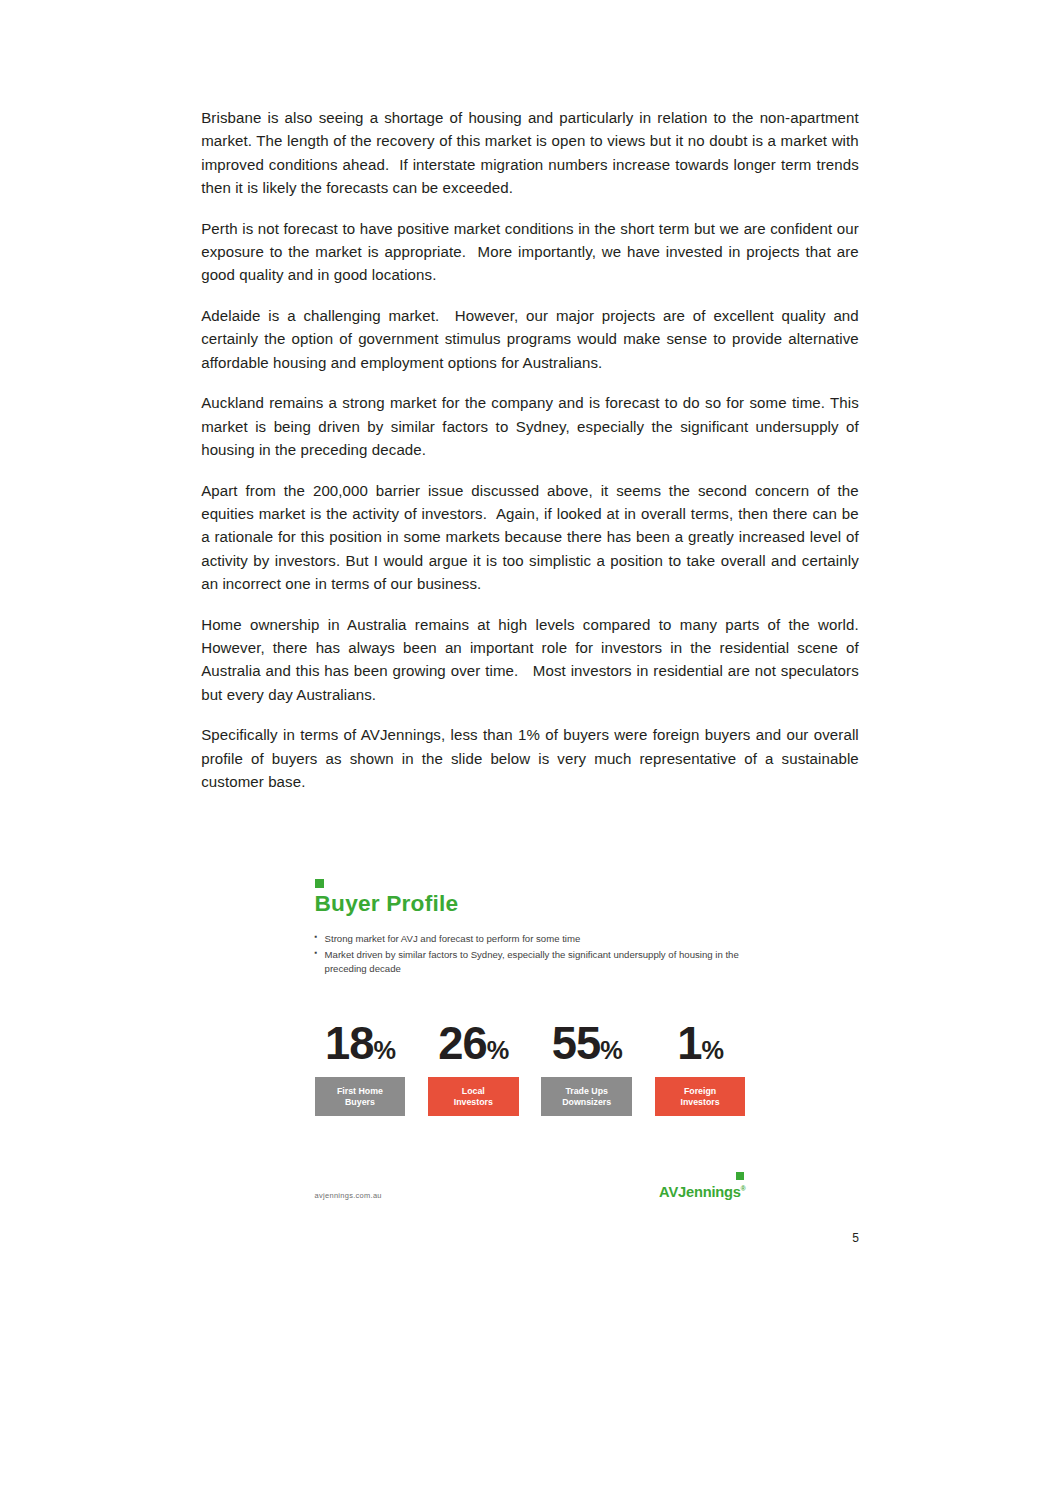Brisbane is also seeing a shortage of housing and particularly in relation to the non-apartment market. The length of the recovery of this market is open to views but it no doubt is a market with improved conditions ahead. If interstate migration numbers increase towards longer term trends then it is likely the forecasts can be exceeded.
Perth is not forecast to have positive market conditions in the short term but we are confident our exposure to the market is appropriate. More importantly, we have invested in projects that are good quality and in good locations.
Adelaide is a challenging market. However, our major projects are of excellent quality and certainly the option of government stimulus programs would make sense to provide alternative affordable housing and employment options for Australians.
Auckland remains a strong market for the company and is forecast to do so for some time. This market is being driven by similar factors to Sydney, especially the significant undersupply of housing in the preceding decade.
Apart from the 200,000 barrier issue discussed above, it seems the second concern of the equities market is the activity of investors. Again, if looked at in overall terms, then there can be a rationale for this position in some markets because there has been a greatly increased level of activity by investors. But I would argue it is too simplistic a position to take overall and certainly an incorrect one in terms of our business.
Home ownership in Australia remains at high levels compared to many parts of the world. However, there has always been an important role for investors in the residential scene of Australia and this has been growing over time. Most investors in residential are not speculators but every day Australians.
Specifically in terms of AVJennings, less than 1% of buyers were foreign buyers and our overall profile of buyers as shown in the slide below is very much representative of a sustainable customer base.
Buyer Profile
Strong market for AVJ and forecast to perform for some time
Market driven by similar factors to Sydney, especially the significant undersupply of housing in the preceding decade
18%
First Home
Buyers
26%
Local
Investors
55%
Trade Ups
Downsizers
1%
Foreign
Investors
avjennings.com.au
AVJennings®
5